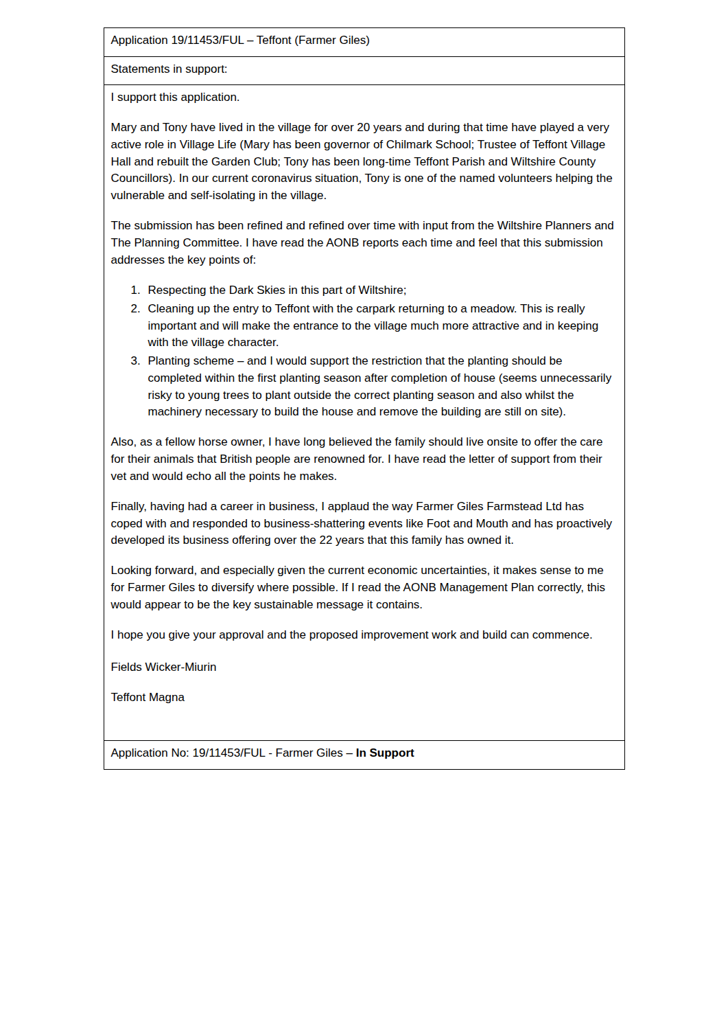| Application 19/11453/FUL – Teffont (Farmer Giles) |
| Statements in support: |
| I support this application. Mary and Tony have lived in the village for over 20 years and during that time have played a very active role in Village Life (Mary has been governor of Chilmark School; Trustee of Teffont Village Hall and rebuilt the Garden Club; Tony has been long-time Teffont Parish and Wiltshire County Councillors). In our current coronavirus situation, Tony is one of the named volunteers helping the vulnerable and self-isolating in the village. The submission has been refined and refined over time with input from the Wiltshire Planners and The Planning Committee. I have read the AONB reports each time and feel that this submission addresses the key points of: Respecting the Dark Skies in this part of Wiltshire; Cleaning up the entry to Teffont with the carpark returning to a meadow. This is really important and will make the entrance to the village much more attractive and in keeping with the village character. Planting scheme – and I would support the restriction that the planting should be completed within the first planting season after completion of house (seems unnecessarily risky to young trees to plant outside the correct planting season and also whilst the machinery necessary to build the house and remove the building are still on site). Also, as a fellow horse owner, I have long believed the family should live onsite to offer the care for their animals that British people are renowned for. I have read the letter of support from their vet and would echo all the points he makes. Finally, having had a career in business, I applaud the way Farmer Giles Farmstead Ltd has coped with and responded to business-shattering events like Foot and Mouth and has proactively developed its business offering over the 22 years that this family has owned it. Looking forward, and especially given the current economic uncertainties, it makes sense to me for Farmer Giles to diversify where possible. If I read the AONB Management Plan correctly, this would appear to be the key sustainable message it contains. I hope you give your approval and the proposed improvement work and build can commence. Fields Wicker-Miurin Teffont Magna |
| Application No: 19/11453/FUL - Farmer Giles – In Support |